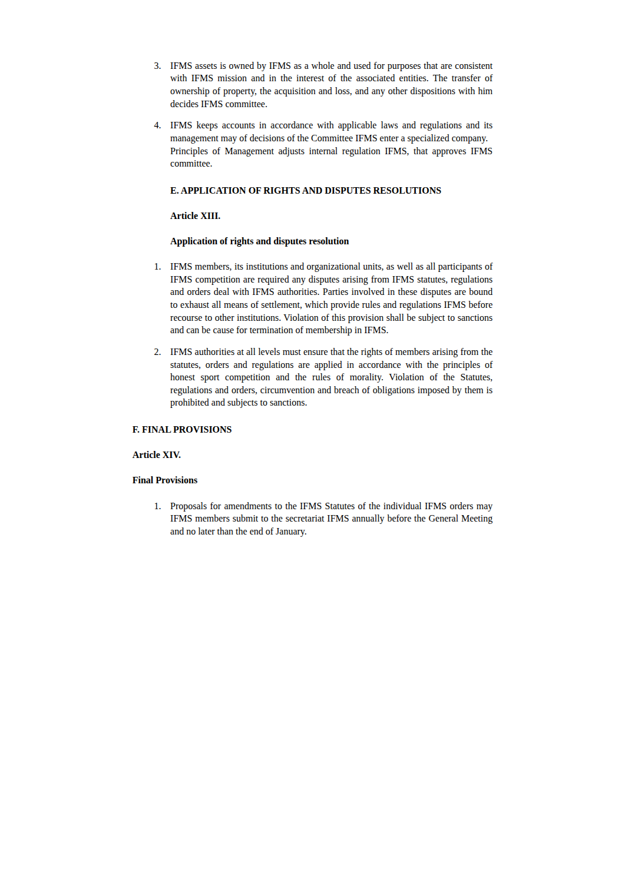IFMS assets is owned by IFMS as a whole and used for purposes that are consistent with IFMS mission and in the interest of the associated entities. The transfer of ownership of property, the acquisition and loss, and any other dispositions with him decides IFMS committee.
IFMS keeps accounts in accordance with applicable laws and regulations and its management may of decisions of the Committee IFMS enter a specialized company.
Principles of Management adjusts internal regulation IFMS, that approves IFMS committee.
E. APPLICATION OF RIGHTS AND DISPUTES RESOLUTIONS
Article XIII.
Application of rights and disputes resolution
IFMS members, its institutions and organizational units, as well as all participants of IFMS competition are required any disputes arising from IFMS statutes, regulations and orders deal with IFMS authorities. Parties involved in these disputes are bound to exhaust all means of settlement, which provide rules and regulations IFMS before recourse to other institutions. Violation of this provision shall be subject to sanctions and can be cause for termination of membership in IFMS.
IFMS authorities at all levels must ensure that the rights of members arising from the statutes, orders and regulations are applied in accordance with the principles of honest sport competition and the rules of morality. Violation of the Statutes, regulations and orders, circumvention and breach of obligations imposed by them is prohibited and subjects to sanctions.
F. FINAL PROVISIONS
Article XIV.
Final Provisions
Proposals for amendments to the IFMS Statutes of the individual IFMS orders may IFMS members submit to the secretariat IFMS annually before the General Meeting and no later than the end of January.